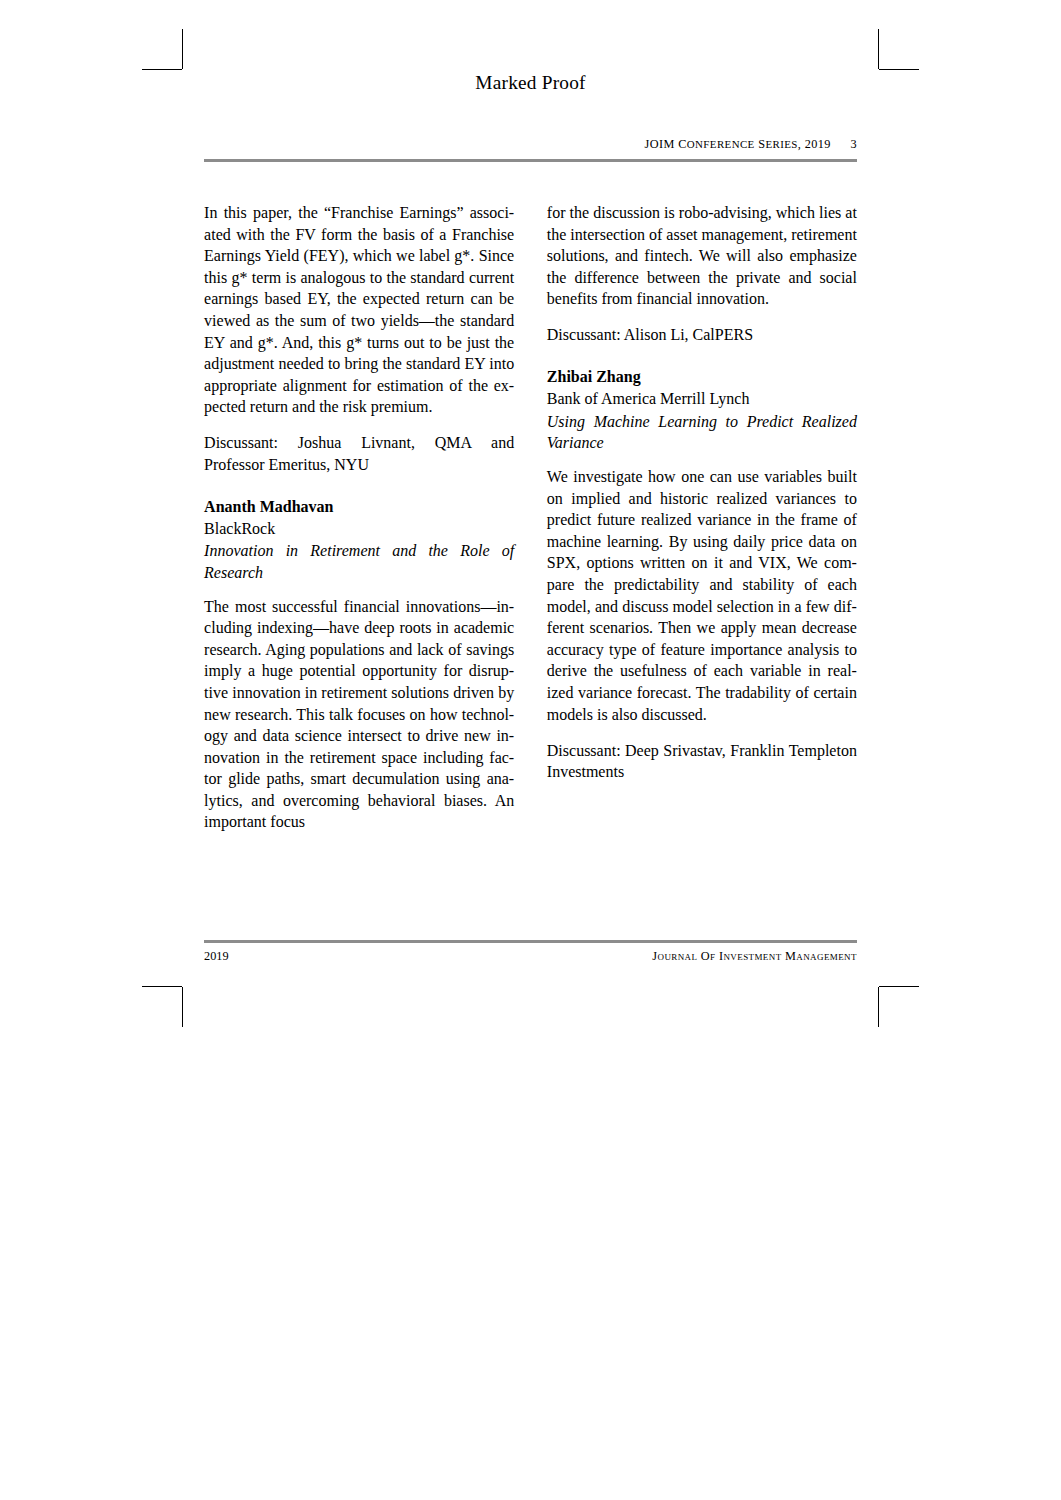Marked Proof
JOIM CONFERENCE SERIES, 2019 3
In this paper, the “Franchise Earnings” associated with the FV form the basis of a Franchise Earnings Yield (FEY), which we label g*. Since this g* term is analogous to the standard current earnings based EY, the expected return can be viewed as the sum of two yields—the standard EY and g*. And, this g* turns out to be just the adjustment needed to bring the standard EY into appropriate alignment for estimation of the expected return and the risk premium.
Discussant: Joshua Livnant, QMA and Professor Emeritus, NYU
Ananth Madhavan
BlackRock
Innovation in Retirement and the Role of Research
The most successful financial innovations—including indexing—have deep roots in academic research. Aging populations and lack of savings imply a huge potential opportunity for disruptive innovation in retirement solutions driven by new research. This talk focuses on how technology and data science intersect to drive new innovation in the retirement space including factor glide paths, smart decumulation using analytics, and overcoming behavioral biases. An important focus
for the discussion is robo-advising, which lies at the intersection of asset management, retirement solutions, and fintech. We will also emphasize the difference between the private and social benefits from financial innovation.
Discussant: Alison Li, CalPERS
Zhibai Zhang
Bank of America Merrill Lynch
Using Machine Learning to Predict Realized Variance
We investigate how one can use variables built on implied and historic realized variances to predict future realized variance in the frame of machine learning. By using daily price data on SPX, options written on it and VIX, We compare the predictability and stability of each model, and discuss model selection in a few different scenarios. Then we apply mean decrease accuracy type of feature importance analysis to derive the usefulness of each variable in realized variance forecast. The tradability of certain models is also discussed.
Discussant: Deep Srivastav, Franklin Templeton Investments
2019 Journal Of Investment Management